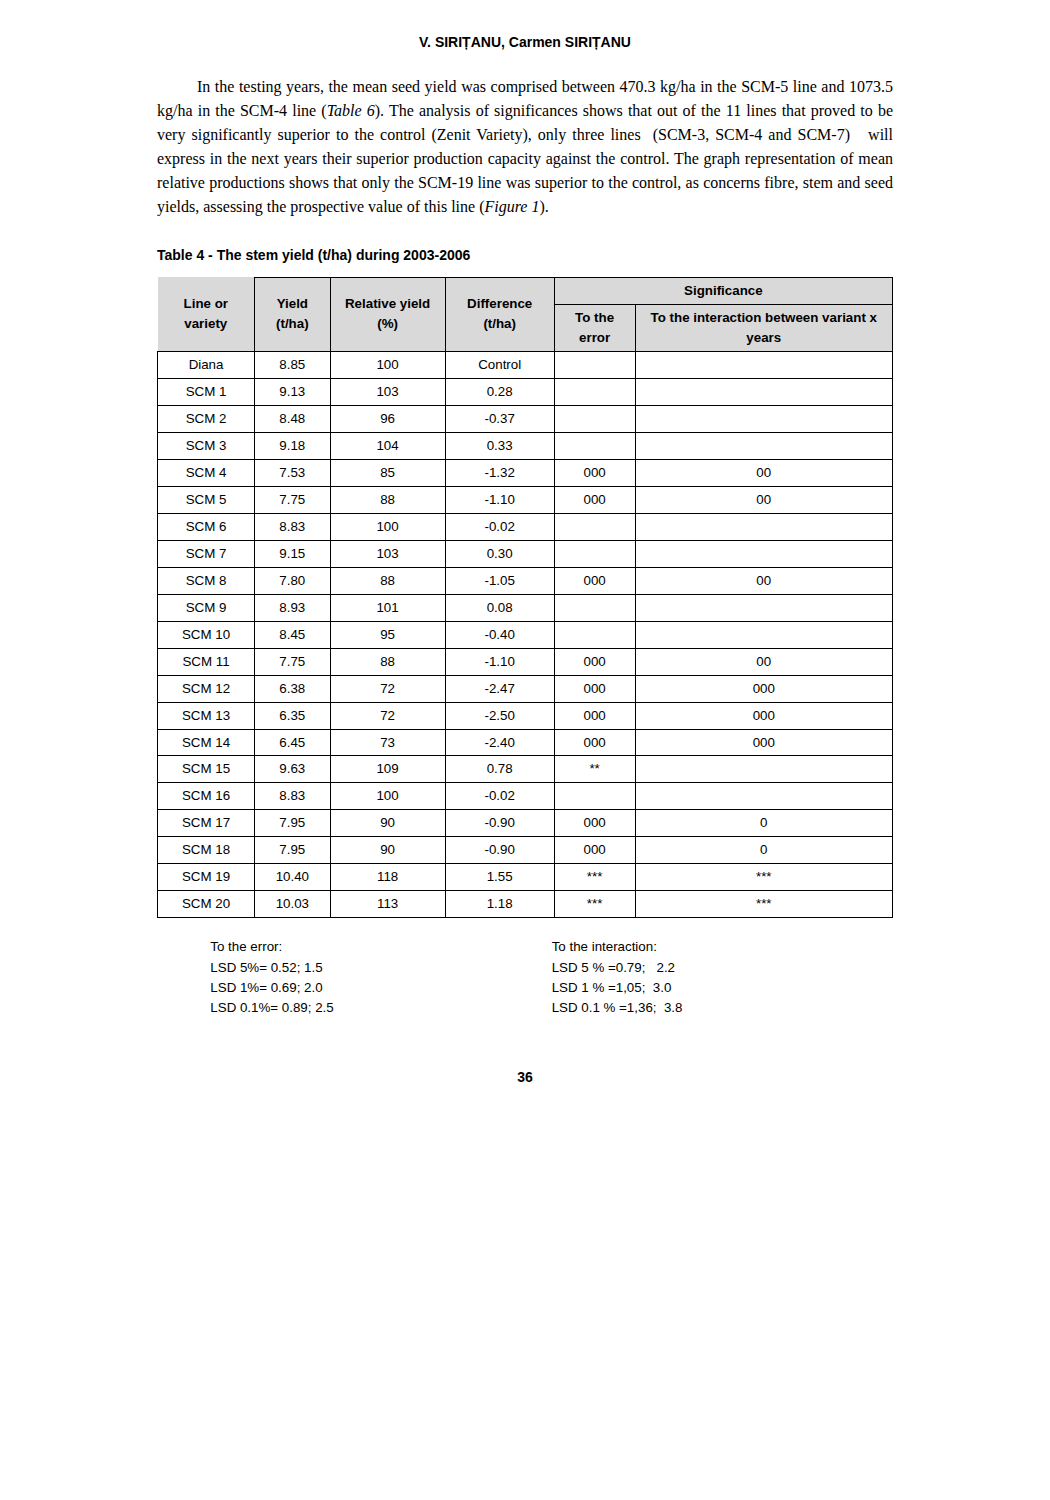V. SIRIȚANU, Carmen SIRIȚANU
In the testing years, the mean seed yield was comprised between 470.3 kg/ha in the SCM-5 line and 1073.5 kg/ha in the SCM-4 line (Table 6). The analysis of significances shows that out of the 11 lines that proved to be very significantly superior to the control (Zenit Variety), only three lines (SCM-3, SCM-4 and SCM-7) will express in the next years their superior production capacity against the control. The graph representation of mean relative productions shows that only the SCM-19 line was superior to the control, as concerns fibre, stem and seed yields, assessing the prospective value of this line (Figure 1).
Table 4 - The stem yield (t/ha) during 2003-2006
| Line or variety | Yield (t/ha) | Relative yield (%) | Difference (t/ha) | Significance |
| --- | --- | --- | --- | --- |
| To the error | To the interaction between variant x years |
| Diana | 8.85 | 100 | Control | | |
| SCM 1 | 9.13 | 103 | 0.28 | | |
| SCM 2 | 8.48 | 96 | -0.37 | | |
| SCM 3 | 9.18 | 104 | 0.33 | | |
| SCM 4 | 7.53 | 85 | -1.32 | 000 | 00 |
| SCM 5 | 7.75 | 88 | -1.10 | 000 | 00 |
| SCM 6 | 8.83 | 100 | -0.02 | | |
| SCM 7 | 9.15 | 103 | 0.30 | | |
| SCM 8 | 7.80 | 88 | -1.05 | 000 | 00 |
| SCM 9 | 8.93 | 101 | 0.08 | | |
| SCM 10 | 8.45 | 95 | -0.40 | | |
| SCM 11 | 7.75 | 88 | -1.10 | 000 | 00 |
| SCM 12 | 6.38 | 72 | -2.47 | 000 | 000 |
| SCM 13 | 6.35 | 72 | -2.50 | 000 | 000 |
| SCM 14 | 6.45 | 73 | -2.40 | 000 | 000 |
| SCM 15 | 9.63 | 109 | 0.78 | ** | |
| SCM 16 | 8.83 | 100 | -0.02 | | |
| SCM 17 | 7.95 | 90 | -0.90 | 000 | 0 |
| SCM 18 | 7.95 | 90 | -0.90 | 000 | 0 |
| SCM 19 | 10.40 | 118 | 1.55 | *** | *** |
| SCM 20 | 10.03 | 113 | 1.18 | *** | *** |
| To the error: LSD 5%= 0.52; 1.5 LSD 1%= 0.69; 2.0 LSD 0.1%= 0.89; 2.5 | To the interaction: LSD 5 % =0.79; 2.2 LSD 1 % =1,05; 3.0 LSD 0.1 % =1,36; 3.8 |
36